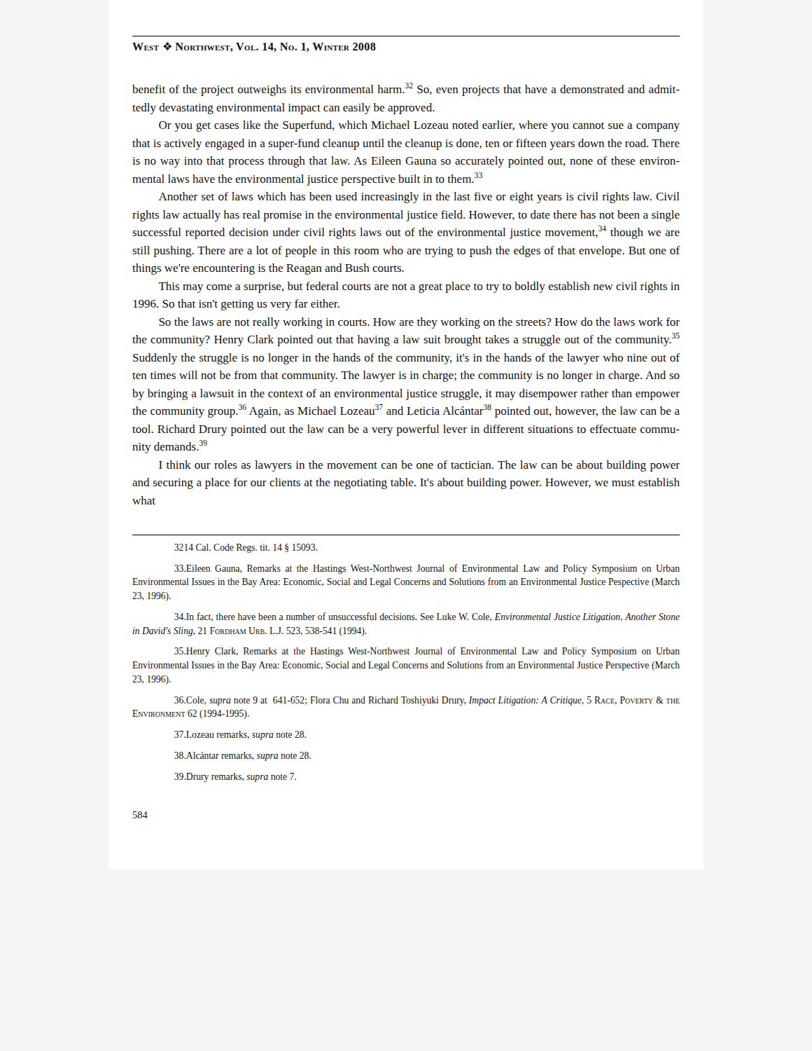West ❖ Northwest, Vol. 14, No. 1, Winter 2008
benefit of the project outweighs its environmental harm.32 So, even projects that have a demonstrated and admittedly devastating environmental impact can easily be approved.
Or you get cases like the Superfund, which Michael Lozeau noted earlier, where you cannot sue a company that is actively engaged in a super-fund cleanup until the cleanup is done, ten or fifteen years down the road. There is no way into that process through that law. As Eileen Gauna so accurately pointed out, none of these environmental laws have the environmental justice perspective built in to them.33
Another set of laws which has been used increasingly in the last five or eight years is civil rights law. Civil rights law actually has real promise in the environmental justice field. However, to date there has not been a single successful reported decision under civil rights laws out of the environmental justice movement,34 though we are still pushing. There are a lot of people in this room who are trying to push the edges of that envelope. But one of things we're encountering is the Reagan and Bush courts.
This may come a surprise, but federal courts are not a great place to try to boldly establish new civil rights in 1996. So that isn't getting us very far either.
So the laws are not really working in courts. How are they working on the streets? How do the laws work for the community? Henry Clark pointed out that having a law suit brought takes a struggle out of the community.35 Suddenly the struggle is no longer in the hands of the community, it's in the hands of the lawyer who nine out of ten times will not be from that community. The lawyer is in charge; the community is no longer in charge. And so by bringing a lawsuit in the context of an environmental justice struggle, it may disempower rather than empower the community group.36 Again, as Michael Lozeau37 and Leticia Alcántar38 pointed out, however, the law can be a tool. Richard Drury pointed out the law can be a very powerful lever in different situations to effectuate community demands.39
I think our roles as lawyers in the movement can be one of tactician. The law can be about building power and securing a place for our clients at the negotiating table. It's about building power. However, we must establish what
3214 Cal. Code Regs. tit. 14 § 15093.
33. Eileen Gauna, Remarks at the Hastings West-Northwest Journal of Environmental Law and Policy Symposium on Urban Environmental Issues in the Bay Area: Economic, Social and Legal Concerns and Solutions from an Environmental Justice Pespective (March 23, 1996).
34. In fact, there have been a number of unsuccessful decisions. See Luke W. Cole, Environmental Justice Litigation, Another Stone in David's Sling, 21 Fordham Urb. L.J. 523, 538-541 (1994).
35. Henry Clark, Remarks at the Hastings West-Northwest Journal of Environmental Law and Policy Symposium on Urban Environmental Issues in the Bay Area: Economic, Social and Legal Concerns and Solutions from an Environmental Justice Perspective (March 23, 1996).
36. Cole, supra note 9 at 641-652; Flora Chu and Richard Toshiyuki Drury, Impact Litigation: A Critique, 5 Race, Poverty & the Environment 62 (1994-1995).
37. Lozeau remarks, supra note 28.
38. Alcántar remarks, supra note 28.
39. Drury remarks, supra note 7.
584